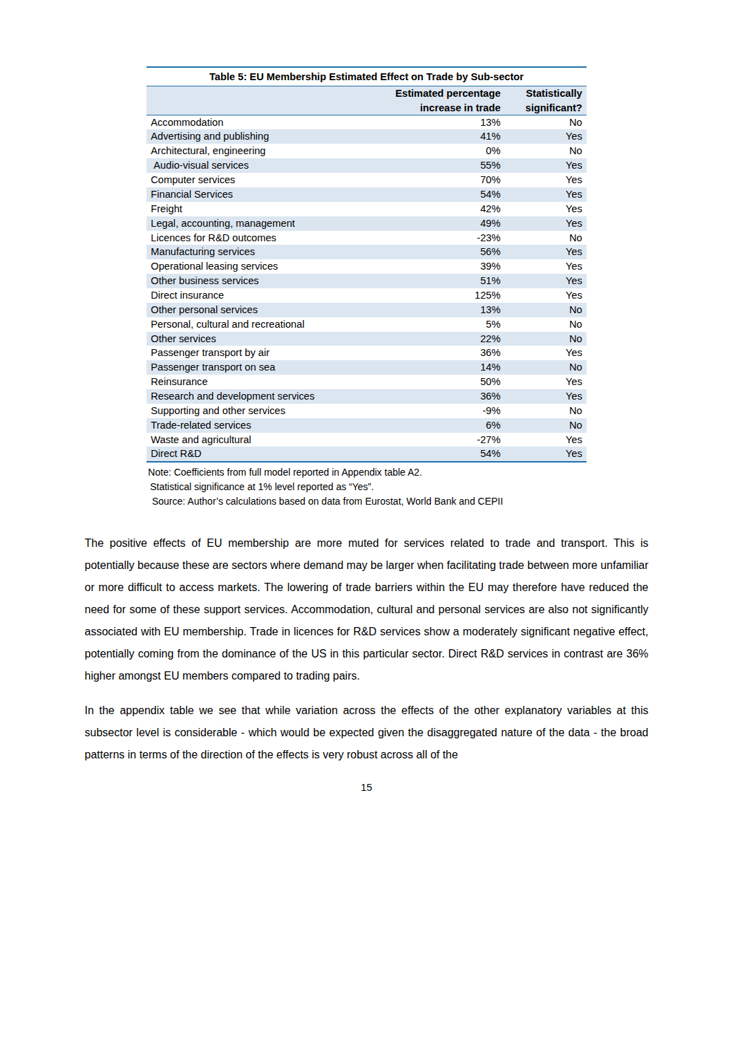Table 5: EU Membership Estimated Effect on Trade by Sub-sector
| | Estimated percentage | Statistically |
| --- | --- | --- |
| | increase in trade | significant? |
| Accommodation | 13% | No |
| Advertising and publishing | 41% | Yes |
| Architectural, engineering | 0% | No |
| Audio-visual services | 55% | Yes |
| Computer services | 70% | Yes |
| Financial Services | 54% | Yes |
| Freight | 42% | Yes |
| Legal, accounting, management | 49% | Yes |
| Licences for R&D outcomes | -23% | No |
| Manufacturing services | 56% | Yes |
| Operational leasing services | 39% | Yes |
| Other business services | 51% | Yes |
| Direct insurance | 125% | Yes |
| Other personal services | 13% | No |
| Personal, cultural and recreational | 5% | No |
| Other services | 22% | No |
| Passenger transport by air | 36% | Yes |
| Passenger transport on sea | 14% | No |
| Reinsurance | 50% | Yes |
| Research and development services | 36% | Yes |
| Supporting and other services | -9% | No |
| Trade-related services | 6% | No |
| Waste and agricultural | -27% | Yes |
| Direct R&D | 54% | Yes |
Note: Coefficients from full model reported in Appendix table A2.
Statistical significance at 1% level reported as “Yes”.
Source: Author’s calculations based on data from Eurostat, World Bank and CEPII
The positive effects of EU membership are more muted for services related to trade and transport. This is potentially because these are sectors where demand may be larger when facilitating trade between more unfamiliar or more difficult to access markets. The lowering of trade barriers within the EU may therefore have reduced the need for some of these support services. Accommodation, cultural and personal services are also not significantly associated with EU membership. Trade in licences for R&D services show a moderately significant negative effect, potentially coming from the dominance of the US in this particular sector. Direct R&D services in contrast are 36% higher amongst EU members compared to trading pairs.
In the appendix table we see that while variation across the effects of the other explanatory variables at this subsector level is considerable - which would be expected given the disaggregated nature of the data - the broad patterns in terms of the direction of the effects is very robust across all of the
15